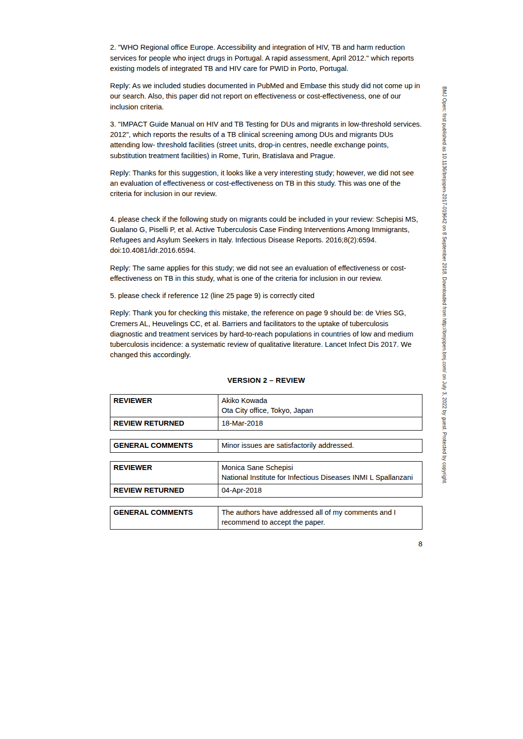BMJ Open: first published as 10.1136/bmjopen-2017-019642 on 8 September 2018. Downloaded from http://bmjopen.bmj.com/ on July 3, 2022 by guest. Protected by copyright.
2. "WHO Regional office Europe. Accessibility and integration of HIV, TB and harm reduction services for people who inject drugs in Portugal. A rapid assessment, April 2012." which reports existing models of integrated TB and HIV care for PWID in Porto, Portugal.
Reply: As we included studies documented in PubMed and Embase this study did not come up in our search. Also, this paper did not report on effectiveness or cost-effectiveness, one of our inclusion criteria.
3. "IMPACT Guide Manual on HIV and TB Testing for DUs and migrants in low-threshold services. 2012", which reports the results of a TB clinical screening among DUs and migrants DUs attending low- threshold facilities (street units, drop-in centres, needle exchange points, substitution treatment facilities) in Rome, Turin, Bratislava and Prague.
Reply: Thanks for this suggestion, it looks like a very interesting study; however, we did not see an evaluation of effectiveness or cost-effectiveness on TB in this study. This was one of the criteria for inclusion in our review.
4. please check if the following study on migrants could be included in your review: Schepisi MS, Gualano G, Piselli P, et al. Active Tuberculosis Case Finding Interventions Among Immigrants, Refugees and Asylum Seekers in Italy. Infectious Disease Reports. 2016;8(2):6594. doi:10.4081/idr.2016.6594.
Reply: The same applies for this study; we did not see an evaluation of effectiveness or cost-effectiveness on TB in this study, what is one of the criteria for inclusion in our review.
5. please check if reference 12 (line 25 page 9) is correctly cited
Reply: Thank you for checking this mistake, the reference on page 9 should be: de Vries SG, Cremers AL, Heuvelings CC, et al. Barriers and facilitators to the uptake of tuberculosis diagnostic and treatment services by hard-to-reach populations in countries of low and medium tuberculosis incidence: a systematic review of qualitative literature. Lancet Infect Dis 2017. We changed this accordingly.
VERSION 2 – REVIEW
| REVIEWER | Akiko Kowada Ota City office, Tokyo, Japan |
| REVIEW RETURNED | 18-Mar-2018 |
| GENERAL COMMENTS | Minor issues are satisfactorily addressed. |
| REVIEWER | Monica Sane Schepisi National Institute for Infectious Diseases INMI L Spallanzani |
| REVIEW RETURNED | 04-Apr-2018 |
| GENERAL COMMENTS | The authors have addressed all of my comments and I recommend to accept the paper. |
8